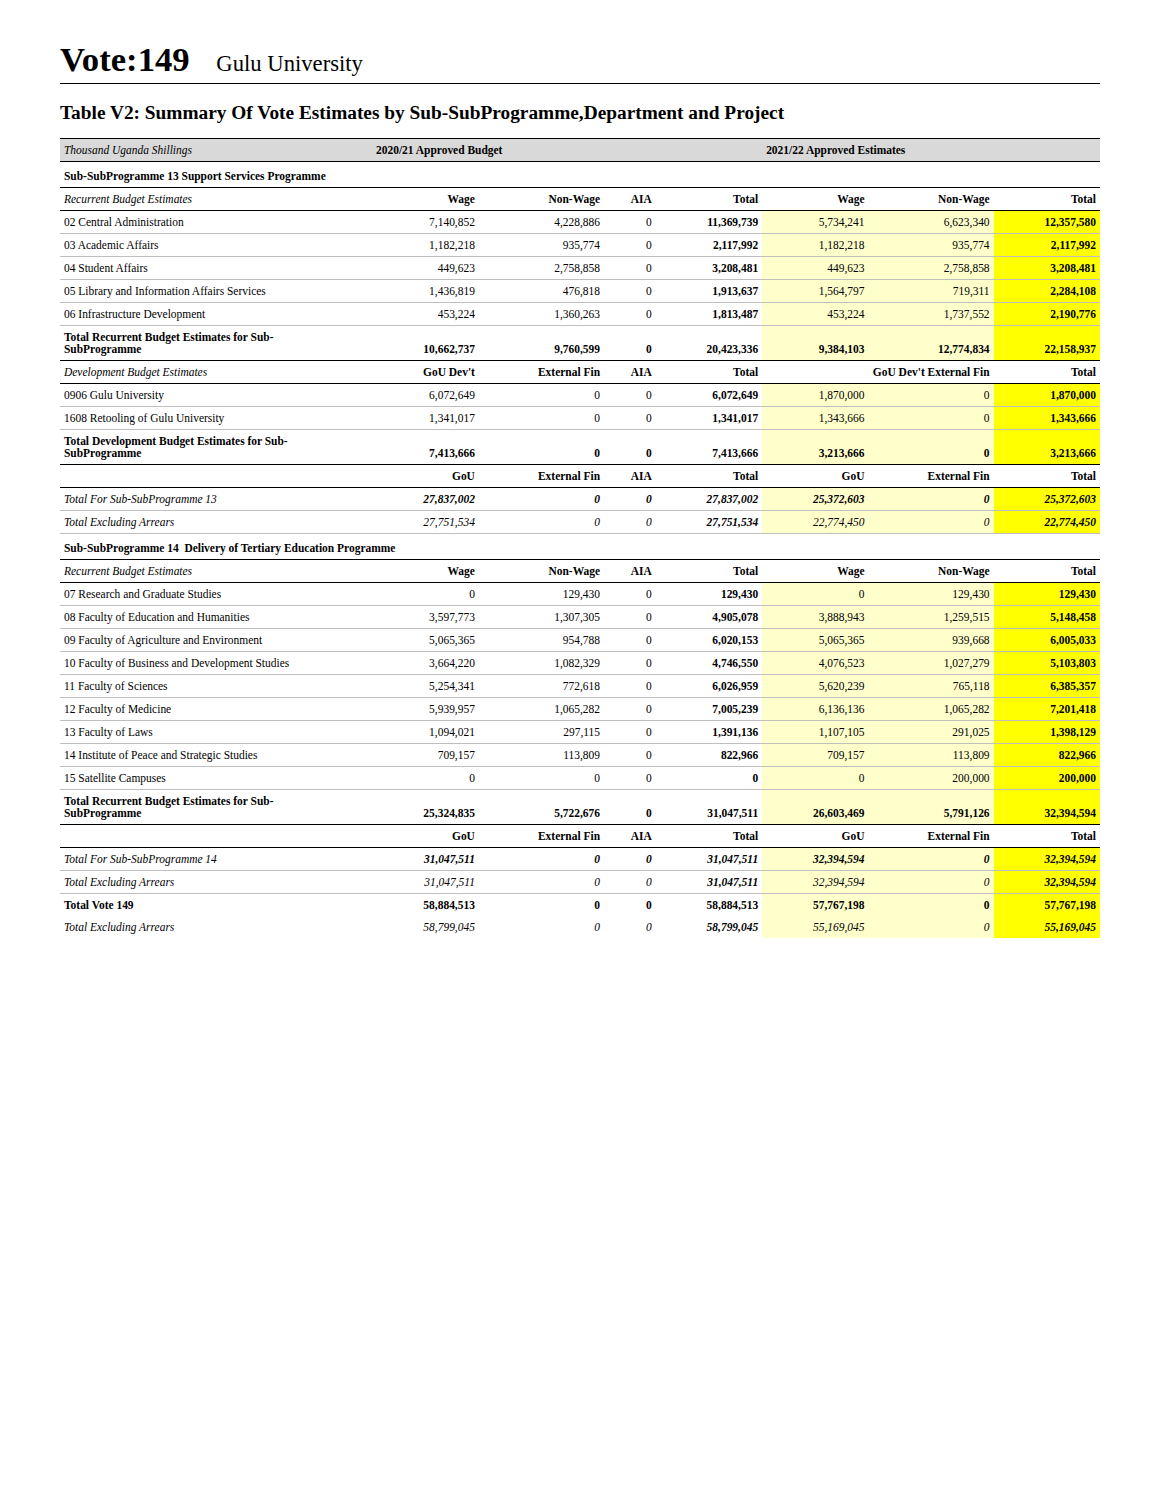Vote:149 Gulu University
Table V2: Summary Of Vote Estimates by Sub-SubProgramme,Department and Project
| Thousand Uganda Shillings | 2020/21 Approved Budget | 2021/22 Approved Estimates |
| --- | --- | --- |
| Sub-SubProgramme 13 Support Services Programme |
| Recurrent Budget Estimates | Wage | Non-Wage | AIA | Total | Wage | Non-Wage | Total |
| 02 Central Administration | 7,140,852 | 4,228,886 | 0 | 11,369,739 | 5,734,241 | 6,623,340 | 12,357,580 |
| 03 Academic Affairs | 1,182,218 | 935,774 | 0 | 2,117,992 | 1,182,218 | 935,774 | 2,117,992 |
| 04 Student Affairs | 449,623 | 2,758,858 | 0 | 3,208,481 | 449,623 | 2,758,858 | 3,208,481 |
| 05 Library and Information Affairs Services | 1,436,819 | 476,818 | 0 | 1,913,637 | 1,564,797 | 719,311 | 2,284,108 |
| 06 Infrastructure Development | 453,224 | 1,360,263 | 0 | 1,813,487 | 453,224 | 1,737,552 | 2,190,776 |
| Total Recurrent Budget Estimates for Sub- SubProgramme | 10,662,737 | 9,760,599 | 0 | 20,423,336 | 9,384,103 | 12,774,834 | 22,158,937 |
| Development Budget Estimates | GoU Dev't | External Fin | AIA | Total | GoU Dev't External Fin | Total |
| 0906 Gulu University | 6,072,649 | 0 | 0 | 6,072,649 | 1,870,000 | 0 | 1,870,000 |
| 1608 Retooling of Gulu University | 1,341,017 | 0 | 0 | 1,341,017 | 1,343,666 | 0 | 1,343,666 |
| Total Development Budget Estimates for Sub- SubProgramme | 7,413,666 | 0 | 0 | 7,413,666 | 3,213,666 | 0 | 3,213,666 |
| | GoU | External Fin | AIA | Total | GoU | External Fin | Total |
| Total For Sub-SubProgramme 13 | 27,837,002 | 0 | 0 | 27,837,002 | 25,372,603 | 0 | 25,372,603 |
| Total Excluding Arrears | 27,751,534 | 0 | 0 | 27,751,534 | 22,774,450 | 0 | 22,774,450 |
| Sub-SubProgramme 14 Delivery of Tertiary Education Programme |
| Recurrent Budget Estimates | Wage | Non-Wage | AIA | Total | Wage | Non-Wage | Total |
| 07 Research and Graduate Studies | 0 | 129,430 | 0 | 129,430 | 0 | 129,430 | 129,430 |
| 08 Faculty of Education and Humanities | 3,597,773 | 1,307,305 | 0 | 4,905,078 | 3,888,943 | 1,259,515 | 5,148,458 |
| 09 Faculty of Agriculture and Environment | 5,065,365 | 954,788 | 0 | 6,020,153 | 5,065,365 | 939,668 | 6,005,033 |
| 10 Faculty of Business and Development Studies | 3,664,220 | 1,082,329 | 0 | 4,746,550 | 4,076,523 | 1,027,279 | 5,103,803 |
| 11 Faculty of Sciences | 5,254,341 | 772,618 | 0 | 6,026,959 | 5,620,239 | 765,118 | 6,385,357 |
| 12 Faculty of Medicine | 5,939,957 | 1,065,282 | 0 | 7,005,239 | 6,136,136 | 1,065,282 | 7,201,418 |
| 13 Faculty of Laws | 1,094,021 | 297,115 | 0 | 1,391,136 | 1,107,105 | 291,025 | 1,398,129 |
| 14 Institute of Peace and Strategic Studies | 709,157 | 113,809 | 0 | 822,966 | 709,157 | 113,809 | 822,966 |
| 15 Satellite Campuses | 0 | 0 | 0 | 0 | 0 | 200,000 | 200,000 |
| Total Recurrent Budget Estimates for Sub- SubProgramme | 25,324,835 | 5,722,676 | 0 | 31,047,511 | 26,603,469 | 5,791,126 | 32,394,594 |
| | GoU | External Fin | AIA | Total | GoU | External Fin | Total |
| Total For Sub-SubProgramme 14 | 31,047,511 | 0 | 0 | 31,047,511 | 32,394,594 | 0 | 32,394,594 |
| Total Excluding Arrears | 31,047,511 | 0 | 0 | 31,047,511 | 32,394,594 | 0 | 32,394,594 |
| Total Vote 149 | 58,884,513 | 0 | 0 | 58,884,513 | 57,767,198 | 0 | 57,767,198 |
| Total Excluding Arrears | 58,799,045 | 0 | 0 | 58,799,045 | 55,169,045 | 0 | 55,169,045 |